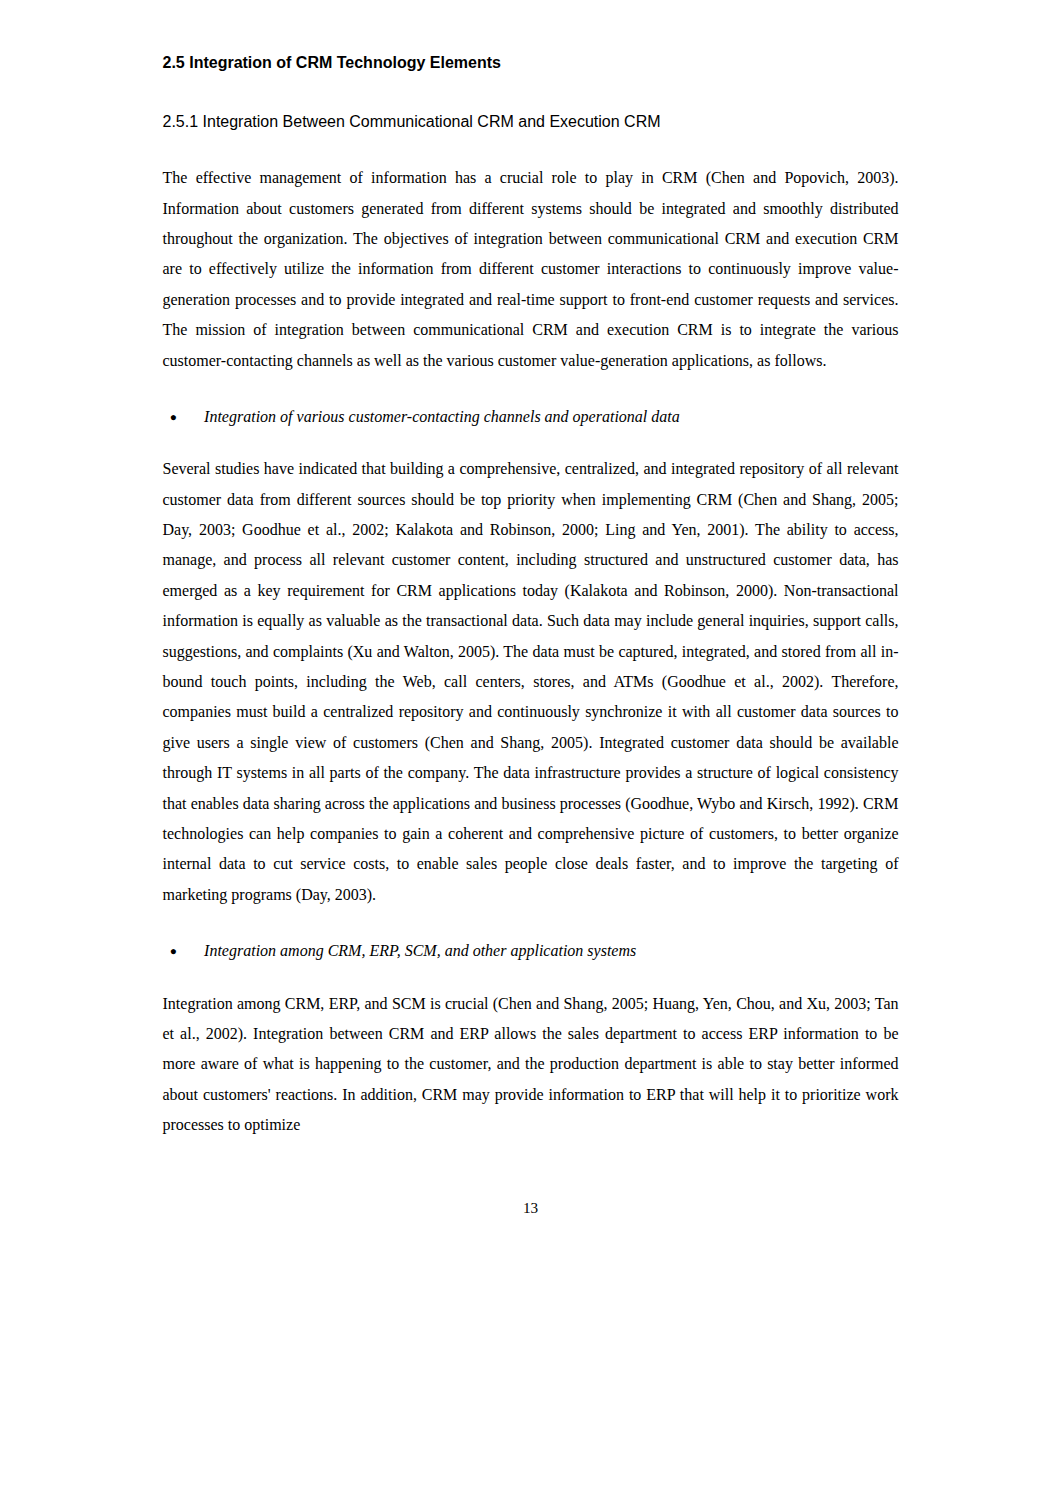2.5 Integration of CRM Technology Elements
2.5.1 Integration Between Communicational CRM and Execution CRM
The effective management of information has a crucial role to play in CRM (Chen and Popovich, 2003). Information about customers generated from different systems should be integrated and smoothly distributed throughout the organization. The objectives of integration between communicational CRM and execution CRM are to effectively utilize the information from different customer interactions to continuously improve value-generation processes and to provide integrated and real-time support to front-end customer requests and services. The mission of integration between communicational CRM and execution CRM is to integrate the various customer-contacting channels as well as the various customer value-generation applications, as follows.
Integration of various customer-contacting channels and operational data
Several studies have indicated that building a comprehensive, centralized, and integrated repository of all relevant customer data from different sources should be top priority when implementing CRM (Chen and Shang, 2005; Day, 2003; Goodhue et al., 2002; Kalakota and Robinson, 2000; Ling and Yen, 2001). The ability to access, manage, and process all relevant customer content, including structured and unstructured customer data, has emerged as a key requirement for CRM applications today (Kalakota and Robinson, 2000). Non-transactional information is equally as valuable as the transactional data. Such data may include general inquiries, support calls, suggestions, and complaints (Xu and Walton, 2005). The data must be captured, integrated, and stored from all in-bound touch points, including the Web, call centers, stores, and ATMs (Goodhue et al., 2002). Therefore, companies must build a centralized repository and continuously synchronize it with all customer data sources to give users a single view of customers (Chen and Shang, 2005). Integrated customer data should be available through IT systems in all parts of the company. The data infrastructure provides a structure of logical consistency that enables data sharing across the applications and business processes (Goodhue, Wybo and Kirsch, 1992). CRM technologies can help companies to gain a coherent and comprehensive picture of customers, to better organize internal data to cut service costs, to enable sales people close deals faster, and to improve the targeting of marketing programs (Day, 2003).
Integration among CRM, ERP, SCM, and other application systems
Integration among CRM, ERP, and SCM is crucial (Chen and Shang, 2005; Huang, Yen, Chou, and Xu, 2003; Tan et al., 2002). Integration between CRM and ERP allows the sales department to access ERP information to be more aware of what is happening to the customer, and the production department is able to stay better informed about customers' reactions. In addition, CRM may provide information to ERP that will help it to prioritize work processes to optimize
13